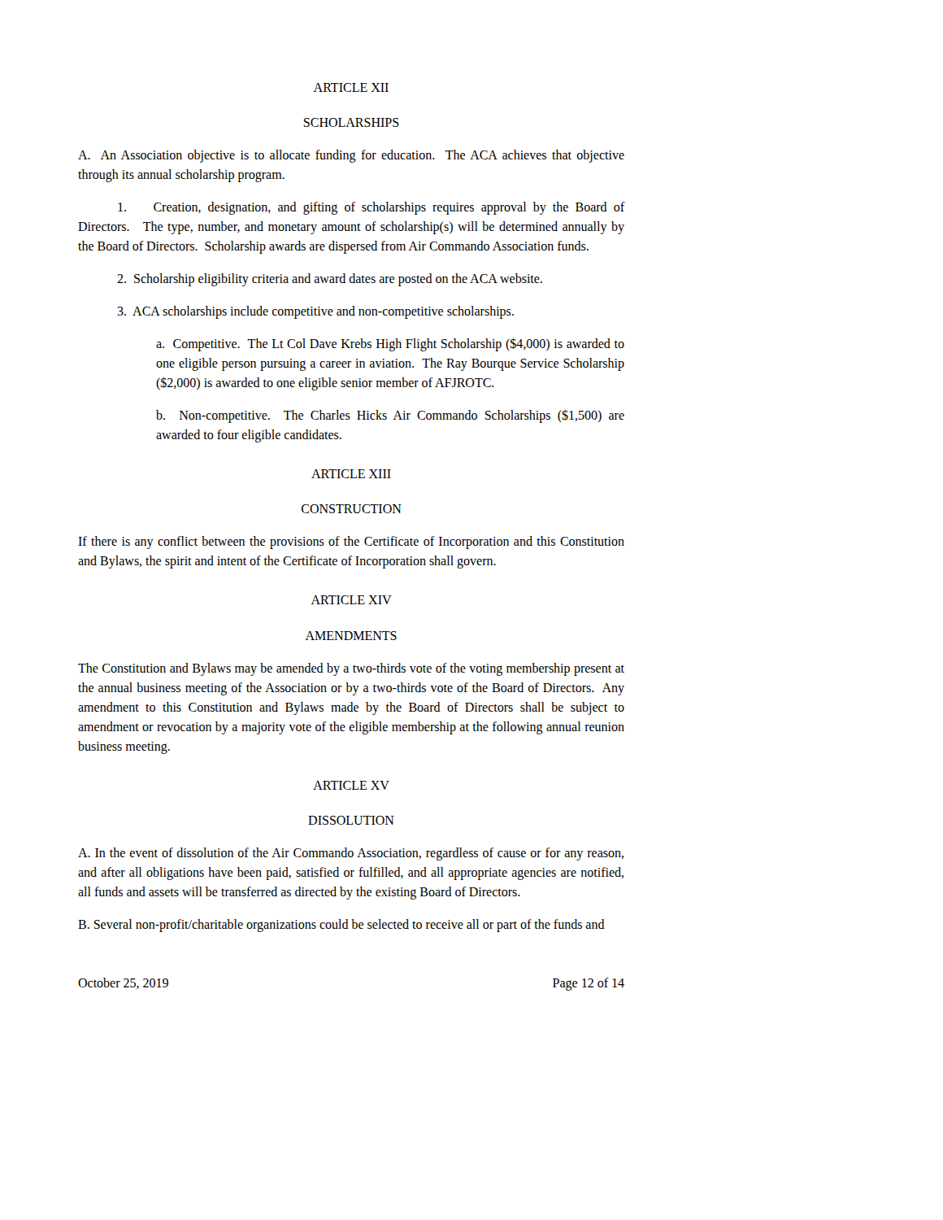ARTICLE XII
SCHOLARSHIPS
A. An Association objective is to allocate funding for education. The ACA achieves that objective through its annual scholarship program.
1. Creation, designation, and gifting of scholarships requires approval by the Board of Directors. The type, number, and monetary amount of scholarship(s) will be determined annually by the Board of Directors. Scholarship awards are dispersed from Air Commando Association funds.
2. Scholarship eligibility criteria and award dates are posted on the ACA website.
3. ACA scholarships include competitive and non-competitive scholarships.
a. Competitive. The Lt Col Dave Krebs High Flight Scholarship ($4,000) is awarded to one eligible person pursuing a career in aviation. The Ray Bourque Service Scholarship ($2,000) is awarded to one eligible senior member of AFJROTC.
b. Non-competitive. The Charles Hicks Air Commando Scholarships ($1,500) are awarded to four eligible candidates.
ARTICLE XIII
CONSTRUCTION
If there is any conflict between the provisions of the Certificate of Incorporation and this Constitution and Bylaws, the spirit and intent of the Certificate of Incorporation shall govern.
ARTICLE XIV
AMENDMENTS
The Constitution and Bylaws may be amended by a two-thirds vote of the voting membership present at the annual business meeting of the Association or by a two-thirds vote of the Board of Directors. Any amendment to this Constitution and Bylaws made by the Board of Directors shall be subject to amendment or revocation by a majority vote of the eligible membership at the following annual reunion business meeting.
ARTICLE XV
DISSOLUTION
A. In the event of dissolution of the Air Commando Association, regardless of cause or for any reason, and after all obligations have been paid, satisfied or fulfilled, and all appropriate agencies are notified, all funds and assets will be transferred as directed by the existing Board of Directors.
B. Several non-profit/charitable organizations could be selected to receive all or part of the funds and
October 25, 2019 Page 12 of 14